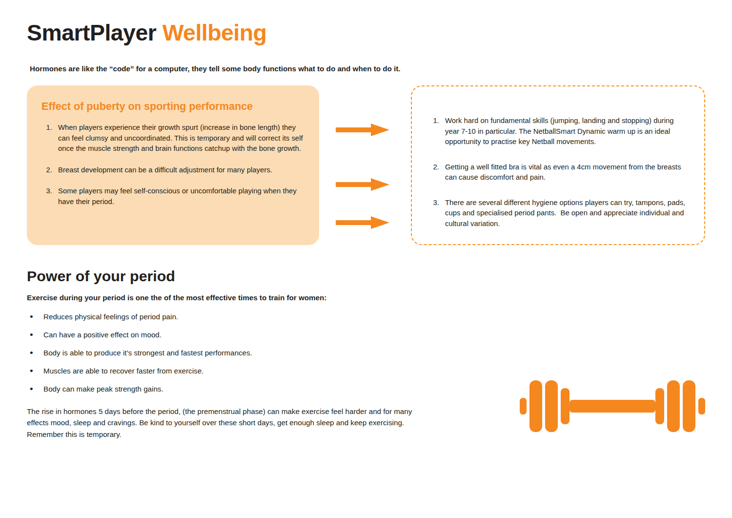SmartPlayer Wellbeing
Hormones are like the “code” for a computer, they tell some body functions what to do and when to do it.
Effect of puberty on sporting performance
When players experience their growth spurt (increase in bone length) they can feel clumsy and uncoordinated. This is temporary and will correct its self once the muscle strength and brain functions catchup with the bone growth.
Breast development can be a difficult adjustment for many players.
Some players may feel self-conscious or uncomfortable playing when they have their period.
Work hard on fundamental skills (jumping, landing and stopping) during year 7-10 in particular. The NetballSmart Dynamic warm up is an ideal opportunity to practise key Netball movements.
Getting a well fitted bra is vital as even a 4cm movement from the breasts can cause discomfort and pain.
There are several different hygiene options players can try, tampons, pads, cups and specialised period pants. Be open and appreciate individual and cultural variation.
Power of your period
Exercise during your period is one the of the most effective times to train for women:
Reduces physical feelings of period pain.
Can have a positive effect on mood.
Body is able to produce it’s strongest and fastest performances.
Muscles are able to recover faster from exercise.
Body can make peak strength gains.
The rise in hormones 5 days before the period, (the premenstrual phase) can make exercise feel harder and for many effects mood, sleep and cravings. Be kind to yourself over these short days, get enough sleep and keep exercising. Remember this is temporary.